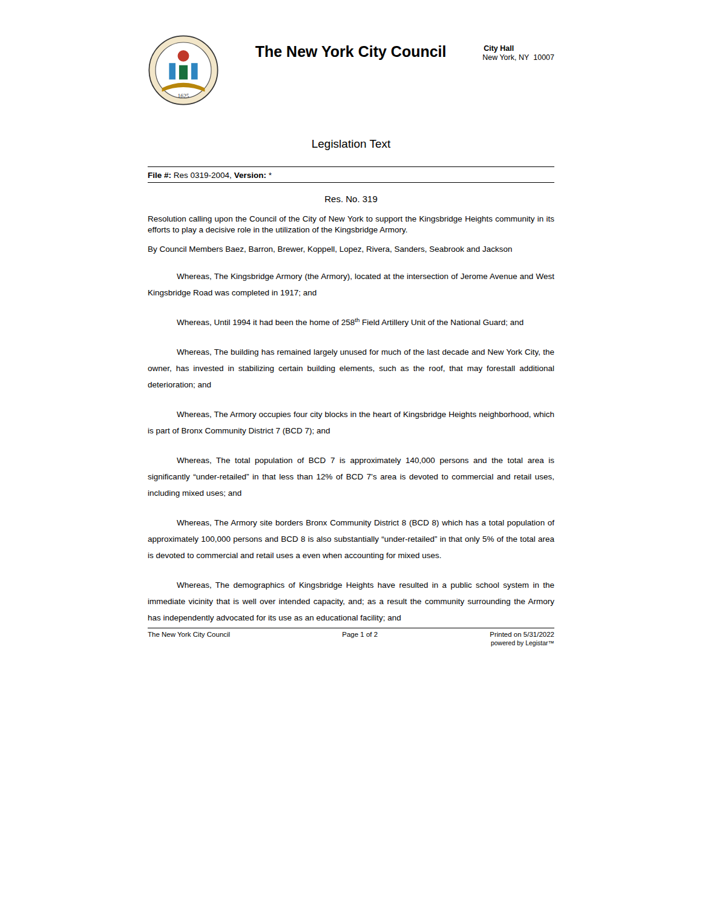The New York City Council
City Hall
New York, NY 10007
Legislation Text
File #: Res 0319-2004, Version: *
Res. No. 319
Resolution calling upon the Council of the City of New York to support the Kingsbridge Heights community in its efforts to play a decisive role in the utilization of the Kingsbridge Armory.
By Council Members Baez, Barron, Brewer, Koppell, Lopez, Rivera, Sanders, Seabrook and Jackson
Whereas, The Kingsbridge Armory (the Armory), located at the intersection of Jerome Avenue and West Kingsbridge Road was completed in 1917; and
Whereas, Until 1994 it had been the home of 258th Field Artillery Unit of the National Guard; and
Whereas, The building has remained largely unused for much of the last decade and New York City, the owner, has invested in stabilizing certain building elements, such as the roof, that may forestall additional deterioration; and
Whereas, The Armory occupies four city blocks in the heart of Kingsbridge Heights neighborhood, which is part of Bronx Community District 7 (BCD 7); and
Whereas, The total population of BCD 7 is approximately 140,000 persons and the total area is significantly “under-retailed” in that less than 12% of BCD 7's area is devoted to commercial and retail uses, including mixed uses; and
Whereas, The Armory site borders Bronx Community District 8 (BCD 8) which has a total population of approximately 100,000 persons and BCD 8 is also substantially “under-retailed” in that only 5% of the total area is devoted to commercial and retail uses a even when accounting for mixed uses.
Whereas, The demographics of Kingsbridge Heights have resulted in a public school system in the immediate vicinity that is well over intended capacity, and; as a result the community surrounding the Armory has independently advocated for its use as an educational facility; and
The New York City Council
Page 1 of 2
Printed on 5/31/2022
powered by Legistar™